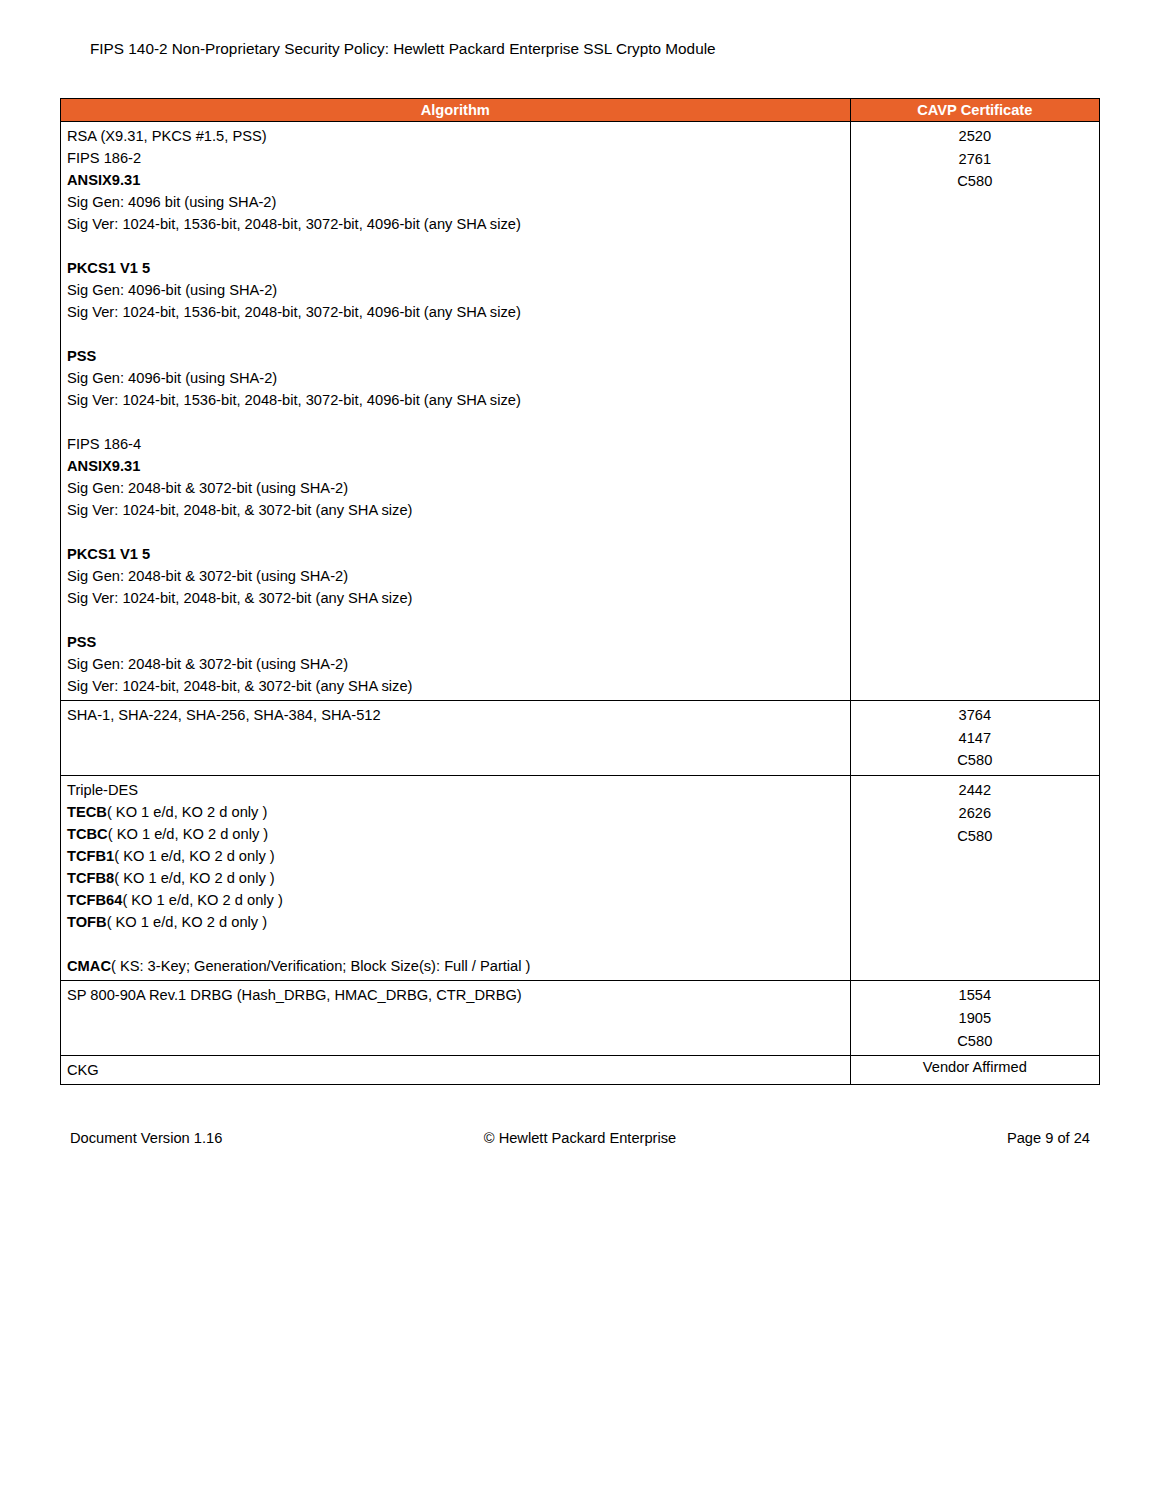FIPS 140-2 Non-Proprietary Security Policy: Hewlett Packard Enterprise SSL Crypto Module
| Algorithm | CAVP Certificate |
| --- | --- |
| RSA (X9.31, PKCS #1.5, PSS) FIPS 186-2 ANSIX9.31 Sig Gen: 4096 bit (using SHA-2) Sig Ver: 1024-bit, 1536-bit, 2048-bit, 3072-bit, 4096-bit (any SHA size) PKCS1 V1 5 Sig Gen: 4096-bit (using SHA-2) Sig Ver: 1024-bit, 1536-bit, 2048-bit, 3072-bit, 4096-bit (any SHA size) PSS Sig Gen: 4096-bit (using SHA-2) Sig Ver: 1024-bit, 1536-bit, 2048-bit, 3072-bit, 4096-bit (any SHA size) FIPS 186-4 ANSIX9.31 Sig Gen: 2048-bit & 3072-bit (using SHA-2) Sig Ver: 1024-bit, 2048-bit, & 3072-bit (any SHA size) PKCS1 V1 5 Sig Gen: 2048-bit & 3072-bit (using SHA-2) Sig Ver: 1024-bit, 2048-bit, & 3072-bit (any SHA size) PSS Sig Gen: 2048-bit & 3072-bit (using SHA-2) Sig Ver: 1024-bit, 2048-bit, & 3072-bit (any SHA size) | 2520 2761 C580 |
| SHA-1, SHA-224, SHA-256, SHA-384, SHA-512 | 3764 4147 C580 |
| Triple-DES TECB ( KO 1 e/d, KO 2 d only ) TCBC ( KO 1 e/d, KO 2 d only ) TCFB1 ( KO 1 e/d, KO 2 d only ) TCFB8 ( KO 1 e/d, KO 2 d only ) TCFB64 ( KO 1 e/d, KO 2 d only ) TOFB ( KO 1 e/d, KO 2 d only ) CMAC ( KS: 3-Key; Generation/Verification; Block Size(s): Full / Partial ) | 2442 2626 C580 |
| SP 800-90A Rev.1 DRBG (Hash_DRBG, HMAC_DRBG, CTR_DRBG) | 1554 1905 C580 |
| CKG | Vendor Affirmed |
Document Version 1.16
© Hewlett Packard Enterprise
Page 9 of 24